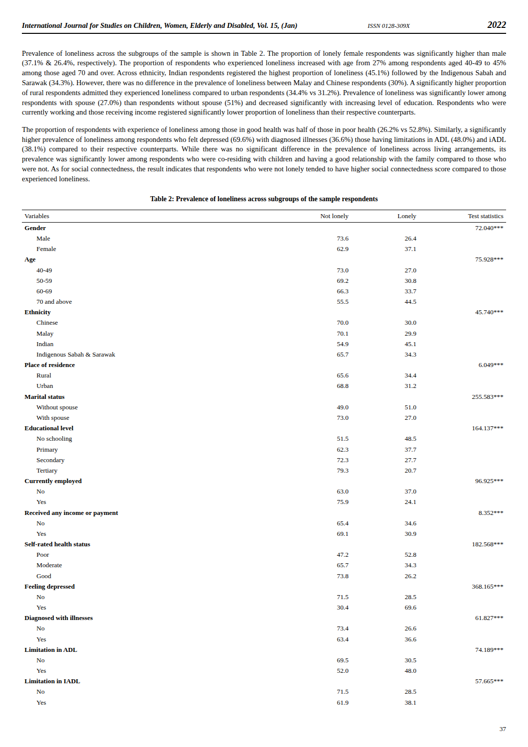International Journal for Studies on Children, Women, Elderly and Disabled, Vol. 15, (Jan)
ISSN 0128-309X
2022
Prevalence of loneliness across the subgroups of the sample is shown in Table 2. The proportion of lonely female respondents was significantly higher than male (37.1% & 26.4%, respectively). The proportion of respondents who experienced loneliness increased with age from 27% among respondents aged 40-49 to 45% among those aged 70 and over. Across ethnicity, Indian respondents registered the highest proportion of loneliness (45.1%) followed by the Indigenous Sabah and Sarawak (34.3%). However, there was no difference in the prevalence of loneliness between Malay and Chinese respondents (30%). A significantly higher proportion of rural respondents admitted they experienced loneliness compared to urban respondents (34.4% vs 31.2%). Prevalence of loneliness was significantly lower among respondents with spouse (27.0%) than respondents without spouse (51%) and decreased significantly with increasing level of education. Respondents who were currently working and those receiving income registered significantly lower proportion of loneliness than their respective counterparts.
The proportion of respondents with experience of loneliness among those in good health was half of those in poor health (26.2% vs 52.8%). Similarly, a significantly higher prevalence of loneliness among respondents who felt depressed (69.6%) with diagnosed illnesses (36.6%) those having limitations in ADL (48.0%) and iADL (38.1%) compared to their respective counterparts. While there was no significant difference in the prevalence of loneliness across living arrangements, its prevalence was significantly lower among respondents who were co-residing with children and having a good relationship with the family compared to those who were not. As for social connectedness, the result indicates that respondents who were not lonely tended to have higher social connectedness score compared to those experienced loneliness.
Table 2: Prevalence of loneliness across subgroups of the sample respondents
| Variables | Not lonely | Lonely | Test statistics |
| --- | --- | --- | --- |
| Gender | | | 72.040*** |
| Male | 73.6 | 26.4 | |
| Female | 62.9 | 37.1 | |
| Age | | | 75.928*** |
| 40-49 | 73.0 | 27.0 | |
| 50-59 | 69.2 | 30.8 | |
| 60-69 | 66.3 | 33.7 | |
| 70 and above | 55.5 | 44.5 | |
| Ethnicity | | | 45.740*** |
| Chinese | 70.0 | 30.0 | |
| Malay | 70.1 | 29.9 | |
| Indian | 54.9 | 45.1 | |
| Indigenous Sabah & Sarawak | 65.7 | 34.3 | |
| Place of residence | | | 6.049*** |
| Rural | 65.6 | 34.4 | |
| Urban | 68.8 | 31.2 | |
| Marital status | | | 255.583*** |
| Without spouse | 49.0 | 51.0 | |
| With spouse | 73.0 | 27.0 | |
| Educational level | | | 164.137*** |
| No schooling | 51.5 | 48.5 | |
| Primary | 62.3 | 37.7 | |
| Secondary | 72.3 | 27.7 | |
| Tertiary | 79.3 | 20.7 | |
| Currently employed | | | 96.925*** |
| No | 63.0 | 37.0 | |
| Yes | 75.9 | 24.1 | |
| Received any income or payment | | | 8.352*** |
| No | 65.4 | 34.6 | |
| Yes | 69.1 | 30.9 | |
| Self-rated health status | | | 182.568*** |
| Poor | 47.2 | 52.8 | |
| Moderate | 65.7 | 34.3 | |
| Good | 73.8 | 26.2 | |
| Feeling depressed | | | 368.165*** |
| No | 71.5 | 28.5 | |
| Yes | 30.4 | 69.6 | |
| Diagnosed with illnesses | | | 61.827*** |
| No | 73.4 | 26.6 | |
| Yes | 63.4 | 36.6 | |
| Limitation in ADL | | | 74.189*** |
| No | 69.5 | 30.5 | |
| Yes | 52.0 | 48.0 | |
| Limitation in IADL | | | 57.665*** |
| No | 71.5 | 28.5 | |
| Yes | 61.9 | 38.1 | |
37